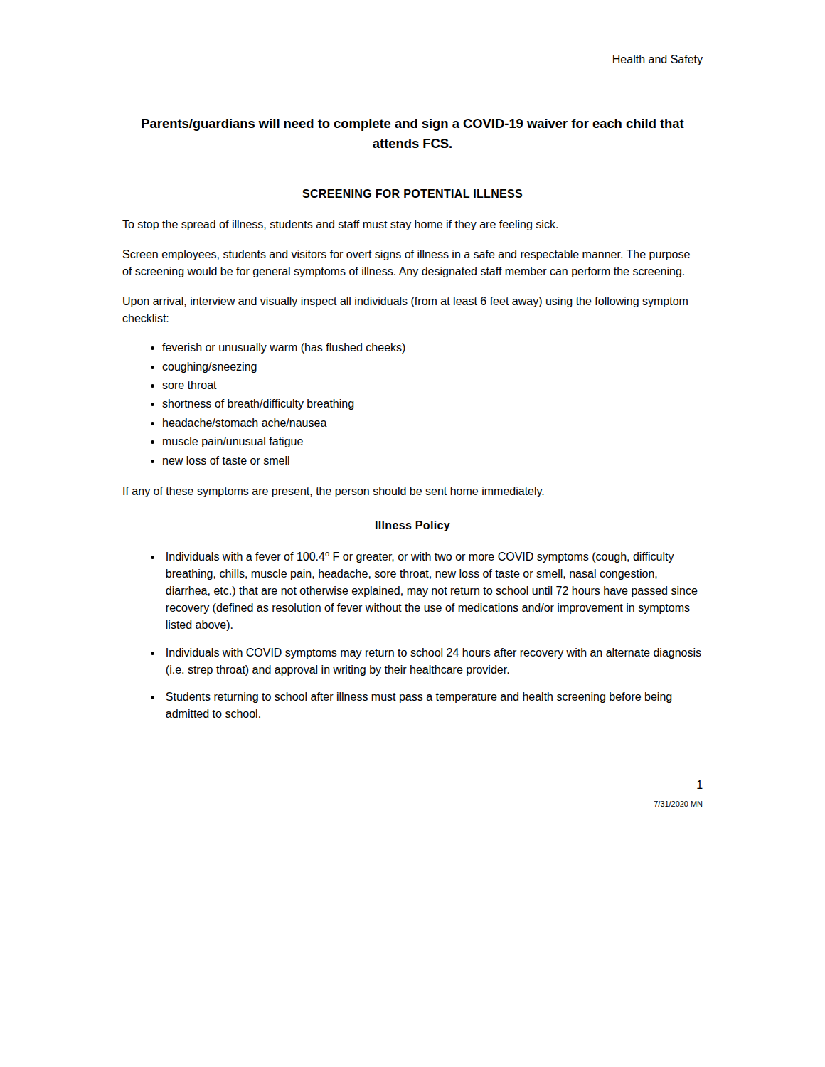Health and Safety
Parents/guardians will need to complete and sign a COVID-19 waiver for each child that attends FCS.
SCREENING FOR POTENTIAL ILLNESS
To stop the spread of illness, students and staff must stay home if they are feeling sick.
Screen employees, students and visitors for overt signs of illness in a safe and respectable manner. The purpose of screening would be for general symptoms of illness. Any designated staff member can perform the screening.
Upon arrival, interview and visually inspect all individuals (from at least 6 feet away) using the following symptom checklist:
feverish or unusually warm (has flushed cheeks)
coughing/sneezing
sore throat
shortness of breath/difficulty breathing
headache/stomach ache/nausea
muscle pain/unusual fatigue
new loss of taste or smell
If any of these symptoms are present, the person should be sent home immediately.
Illness Policy
Individuals with a fever of 100.4o F or greater, or with two or more COVID symptoms (cough, difficulty breathing, chills, muscle pain, headache, sore throat, new loss of taste or smell, nasal congestion, diarrhea, etc.) that are not otherwise explained, may not return to school until 72 hours have passed since recovery (defined as resolution of fever without the use of medications and/or improvement in symptoms listed above).
Individuals with COVID symptoms may return to school 24 hours after recovery with an alternate diagnosis (i.e. strep throat) and approval in writing by their healthcare provider.
Students returning to school after illness must pass a temperature and health screening before being admitted to school.
1
7/31/2020 MN